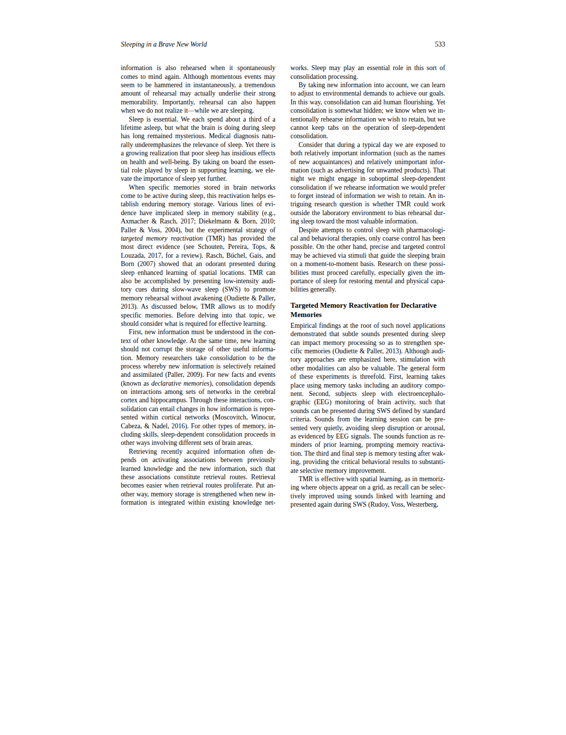Sleeping in a Brave New World 533
information is also rehearsed when it spontaneously comes to mind again. Although momentous events may seem to be hammered in instantaneously, a tremendous amount of rehearsal may actually underlie their strong memorability. Importantly, rehearsal can also happen when we do not realize it—while we are sleeping.
Sleep is essential. We each spend about a third of a lifetime asleep, but what the brain is doing during sleep has long remained mysterious. Medical diagnosis naturally underemphasizes the relevance of sleep. Yet there is a growing realization that poor sleep has insidious effects on health and well-being. By taking on board the essential role played by sleep in supporting learning, we elevate the importance of sleep yet further.
When specific memories stored in brain networks come to be active during sleep, this reactivation helps establish enduring memory storage. Various lines of evidence have implicated sleep in memory stability (e.g., Axmacher & Rasch, 2017; Diekelmann & Born, 2010; Paller & Voss, 2004), but the experimental strategy of targeted memory reactivation (TMR) has provided the most direct evidence (see Schouten, Pereira, Tops, & Louzada, 2017, for a review). Rasch, Büchel, Gais, and Born (2007) showed that an odorant presented during sleep enhanced learning of spatial locations. TMR can also be accomplished by presenting low-intensity auditory cues during slow-wave sleep (SWS) to promote memory rehearsal without awakening (Oudiette & Paller, 2013). As discussed below, TMR allows us to modify specific memories. Before delving into that topic, we should consider what is required for effective learning.
First, new information must be understood in the context of other knowledge. At the same time, new learning should not corrupt the storage of other useful information. Memory researchers take consolidation to be the process whereby new information is selectively retained and assimilated (Paller, 2009). For new facts and events (known as declarative memories), consolidation depends on interactions among sets of networks in the cerebral cortex and hippocampus. Through these interactions, consolidation can entail changes in how information is represented within cortical networks (Moscovitch, Winocur, Cabeza, & Nadel, 2016). For other types of memory, including skills, sleep-dependent consolidation proceeds in other ways involving different sets of brain areas.
Retrieving recently acquired information often depends on activating associations between previously learned knowledge and the new information, such that these associations constitute retrieval routes. Retrieval becomes easier when retrieval routes proliferate. Put another way, memory storage is strengthened when new information is integrated within existing knowledge networks. Sleep may play an essential role in this sort of consolidation processing.
By taking new information into account, we can learn to adjust to environmental demands to achieve our goals. In this way, consolidation can aid human flourishing. Yet consolidation is somewhat hidden; we know when we intentionally rehearse information we wish to retain, but we cannot keep tabs on the operation of sleep-dependent consolidation.
Consider that during a typical day we are exposed to both relatively important information (such as the names of new acquaintances) and relatively unimportant information (such as advertising for unwanted products). That night we might engage in suboptimal sleep-dependent consolidation if we rehearse information we would prefer to forget instead of information we wish to retain. An intriguing research question is whether TMR could work outside the laboratory environment to bias rehearsal during sleep toward the most valuable information.
Despite attempts to control sleep with pharmacological and behavioral therapies, only coarse control has been possible. On the other hand, precise and targeted control may be achieved via stimuli that guide the sleeping brain on a moment-to-moment basis. Research on these possibilities must proceed carefully, especially given the importance of sleep for restoring mental and physical capabilities generally.
Targeted Memory Reactivation for Declarative Memories
Empirical findings at the root of such novel applications demonstrated that subtle sounds presented during sleep can impact memory processing so as to strengthen specific memories (Oudiette & Paller, 2013). Although auditory approaches are emphasized here, stimulation with other modalities can also be valuable. The general form of these experiments is threefold. First, learning takes place using memory tasks including an auditory component. Second, subjects sleep with electroencephalographic (EEG) monitoring of brain activity, such that sounds can be presented during SWS defined by standard criteria. Sounds from the learning session can be presented very quietly, avoiding sleep disruption or arousal, as evidenced by EEG signals. The sounds function as reminders of prior learning, prompting memory reactivation. The third and final step is memory testing after waking, providing the critical behavioral results to substantiate selective memory improvement.
TMR is effective with spatial learning, as in memorizing where objects appear on a grid, as recall can be selectively improved using sounds linked with learning and presented again during SWS (Rudoy, Voss, Westerberg,